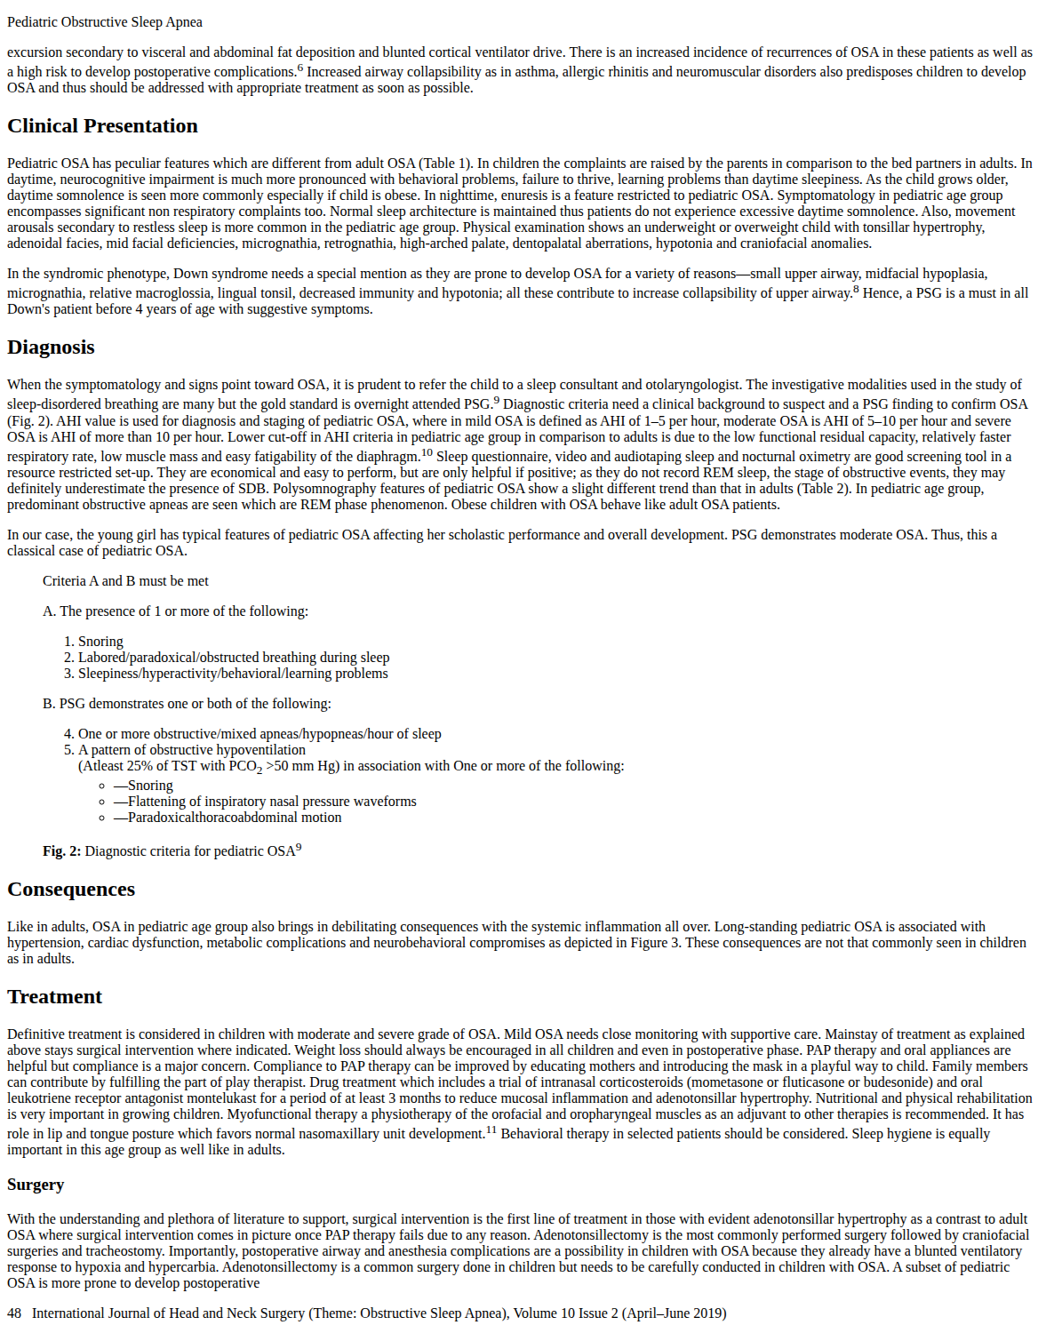Pediatric Obstructive Sleep Apnea
excursion secondary to visceral and abdominal fat deposition and blunted cortical ventilator drive. There is an increased incidence of recurrences of OSA in these patients as well as a high risk to develop postoperative complications.6 Increased airway collapsibility as in asthma, allergic rhinitis and neuromuscular disorders also predisposes children to develop OSA and thus should be addressed with appropriate treatment as soon as possible.
Clinical Presentation
Pediatric OSA has peculiar features which are different from adult OSA (Table 1). In children the complaints are raised by the parents in comparison to the bed partners in adults. In daytime, neurocognitive impairment is much more pronounced with behavioral problems, failure to thrive, learning problems than daytime sleepiness. As the child grows older, daytime somnolence is seen more commonly especially if child is obese. In nighttime, enuresis is a feature restricted to pediatric OSA. Symptomatology in pediatric age group encompasses significant non respiratory complaints too. Normal sleep architecture is maintained thus patients do not experience excessive daytime somnolence. Also, movement arousals secondary to restless sleep is more common in the pediatric age group. Physical examination shows an underweight or overweight child with tonsillar hypertrophy, adenoidal facies, mid facial deficiencies, micrognathia, retrognathia, high-arched palate, dentopalatal aberrations, hypotonia and craniofacial anomalies.
In the syndromic phenotype, Down syndrome needs a special mention as they are prone to develop OSA for a variety of reasons—small upper airway, midfacial hypoplasia, micrognathia, relative macroglossia, lingual tonsil, decreased immunity and hypotonia; all these contribute to increase collapsibility of upper airway.8 Hence, a PSG is a must in all Down's patient before 4 years of age with suggestive symptoms.
Diagnosis
When the symptomatology and signs point toward OSA, it is prudent to refer the child to a sleep consultant and otolaryngologist. The investigative modalities used in the study of sleep-disordered breathing are many but the gold standard is overnight attended PSG.9 Diagnostic criteria need a clinical background to suspect and a PSG finding to confirm OSA (Fig. 2). AHI value is used for diagnosis and staging of pediatric OSA, where in mild OSA is defined as AHI of 1–5 per hour, moderate OSA is AHI of 5–10 per hour and severe OSA is AHI of more than 10 per hour. Lower cut-off in AHI criteria in pediatric age group in comparison to adults is due to the low functional residual capacity, relatively faster respiratory rate, low muscle mass and easy fatigability of the diaphragm.10 Sleep questionnaire, video and audiotaping sleep and nocturnal oximetry are good screening tool in a resource restricted set-up. They are economical and easy to perform, but are only helpful if positive; as they do not record REM sleep, the stage of obstructive events, they may definitely underestimate the presence of SDB. Polysomnography features of pediatric OSA show a slight different trend than that in adults (Table 2). In pediatric age group, predominant obstructive apneas are seen which are REM phase phenomenon. Obese children with OSA behave like adult OSA patients.
In our case, the young girl has typical features of pediatric OSA affecting her scholastic performance and overall development. PSG demonstrates moderate OSA. Thus, this a classical case of pediatric OSA.
Criteria A and B must be met
A. The presence of 1 or more of the following:
Snoring
Labored/paradoxical/obstructed breathing during sleep
Sleepiness/hyperactivity/behavioral/learning problems
B. PSG demonstrates one or both of the following:
One or more obstructive/mixed apneas/hypopneas/hour of sleep
A pattern of obstructive hypoventilation
(Atleast 25% of TST with PCO2 >50 mm Hg) in association with One or more of the following:
—Snoring
—Flattening of inspiratory nasal pressure waveforms
—Paradoxicalthoracoabdominal motion
Fig. 2: Diagnostic criteria for pediatric OSA9
Consequences
Like in adults, OSA in pediatric age group also brings in debilitating consequences with the systemic inflammation all over. Long-standing pediatric OSA is associated with hypertension, cardiac dysfunction, metabolic complications and neurobehavioral compromises as depicted in Figure 3. These consequences are not that commonly seen in children as in adults.
Treatment
Definitive treatment is considered in children with moderate and severe grade of OSA. Mild OSA needs close monitoring with supportive care. Mainstay of treatment as explained above stays surgical intervention where indicated. Weight loss should always be encouraged in all children and even in postoperative phase. PAP therapy and oral appliances are helpful but compliance is a major concern. Compliance to PAP therapy can be improved by educating mothers and introducing the mask in a playful way to child. Family members can contribute by fulfilling the part of play therapist. Drug treatment which includes a trial of intranasal corticosteroids (mometasone or fluticasone or budesonide) and oral leukotriene receptor antagonist montelukast for a period of at least 3 months to reduce mucosal inflammation and adenotonsillar hypertrophy. Nutritional and physical rehabilitation is very important in growing children. Myofunctional therapy a physiotherapy of the orofacial and oropharyngeal muscles as an adjuvant to other therapies is recommended. It has role in lip and tongue posture which favors normal nasomaxillary unit development.11 Behavioral therapy in selected patients should be considered. Sleep hygiene is equally important in this age group as well like in adults.
Surgery
With the understanding and plethora of literature to support, surgical intervention is the first line of treatment in those with evident adenotonsillar hypertrophy as a contrast to adult OSA where surgical intervention comes in picture once PAP therapy fails due to any reason. Adenotonsillectomy is the most commonly performed surgery followed by craniofacial surgeries and tracheostomy. Importantly, postoperative airway and anesthesia complications are a possibility in children with OSA because they already have a blunted ventilatory response to hypoxia and hypercarbia. Adenotonsillectomy is a common surgery done in children but needs to be carefully conducted in children with OSA. A subset of pediatric OSA is more prone to develop postoperative
48 International Journal of Head and Neck Surgery (Theme: Obstructive Sleep Apnea), Volume 10 Issue 2 (April–June 2019)